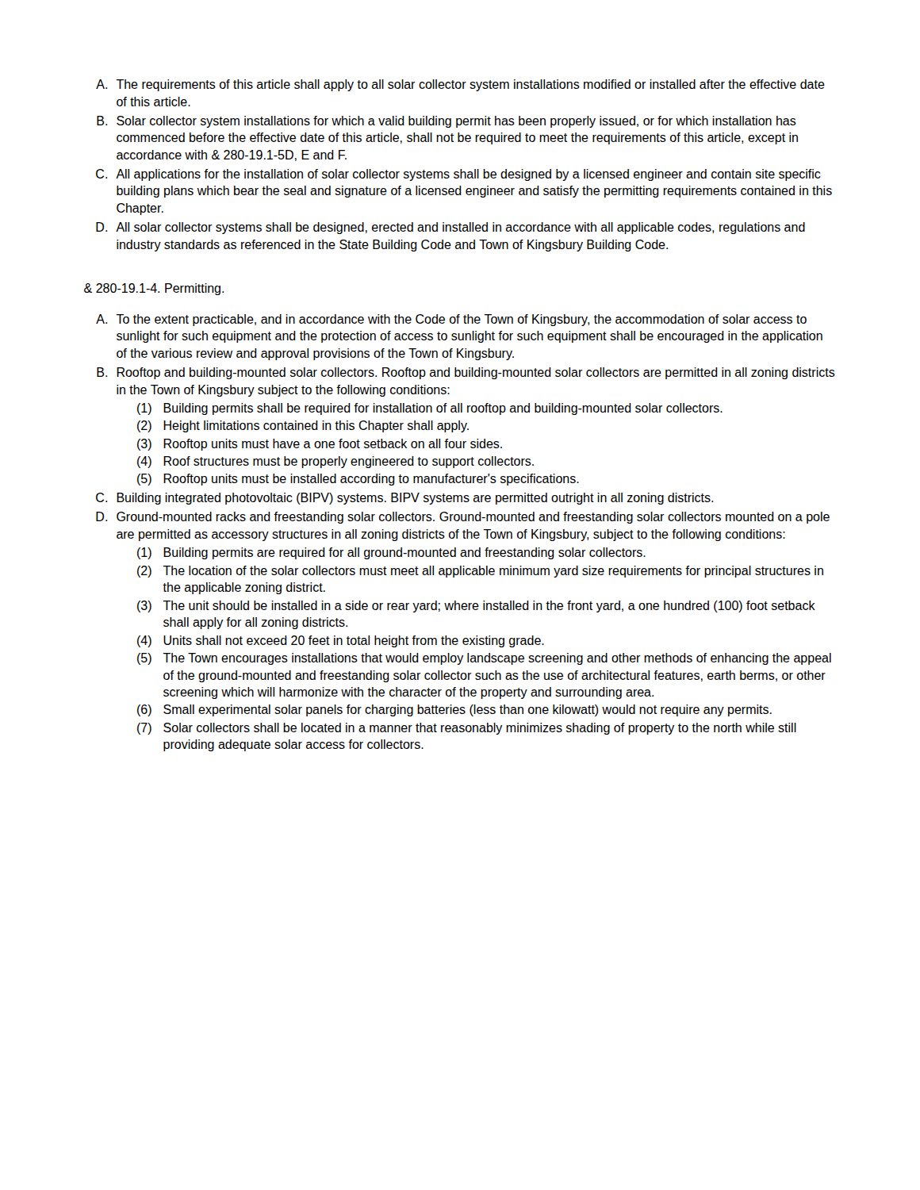The requirements of this article shall apply to all solar collector system installations modified or installed after the effective date of this article.
Solar collector system installations for which a valid building permit has been properly issued, or for which installation has commenced before the effective date of this article, shall not be required to meet the requirements of this article, except in accordance with & 280-19.1-5D, E and F.
All applications for the installation of solar collector systems shall be designed by a licensed engineer and contain site specific building plans which bear the seal and signature of a licensed engineer and satisfy the permitting requirements contained in this Chapter.
All solar collector systems shall be designed, erected and installed in accordance with all applicable codes, regulations and industry standards as referenced in the State Building Code and Town of Kingsbury Building Code.
& 280-19.1-4. Permitting.
To the extent practicable, and in accordance with the Code of the Town of Kingsbury, the accommodation of solar access to sunlight for such equipment and the protection of access to sunlight for such equipment shall be encouraged in the application of the various review and approval provisions of the Town of Kingsbury.
Rooftop and building-mounted solar collectors. Rooftop and building-mounted solar collectors are permitted in all zoning districts in the Town of Kingsbury subject to the following conditions:
Building permits shall be required for installation of all rooftop and building-mounted solar collectors.
Height limitations contained in this Chapter shall apply.
Rooftop units must have a one foot setback on all four sides.
Roof structures must be properly engineered to support collectors.
Rooftop units must be installed according to manufacturer's specifications.
Building integrated photovoltaic (BIPV) systems. BIPV systems are permitted outright in all zoning districts.
Ground-mounted racks and freestanding solar collectors. Ground-mounted and freestanding solar collectors mounted on a pole are permitted as accessory structures in all zoning districts of the Town of Kingsbury, subject to the following conditions:
Building permits are required for all ground-mounted and freestanding solar collectors.
The location of the solar collectors must meet all applicable minimum yard size requirements for principal structures in the applicable zoning district.
The unit should be installed in a side or rear yard; where installed in the front yard, a one hundred (100) foot setback shall apply for all zoning districts.
Units shall not exceed 20 feet in total height from the existing grade.
The Town encourages installations that would employ landscape screening and other methods of enhancing the appeal of the ground-mounted and freestanding solar collector such as the use of architectural features, earth berms, or other screening which will harmonize with the character of the property and surrounding area.
Small experimental solar panels for charging batteries (less than one kilowatt) would not require any permits.
Solar collectors shall be located in a manner that reasonably minimizes shading of property to the north while still providing adequate solar access for collectors.